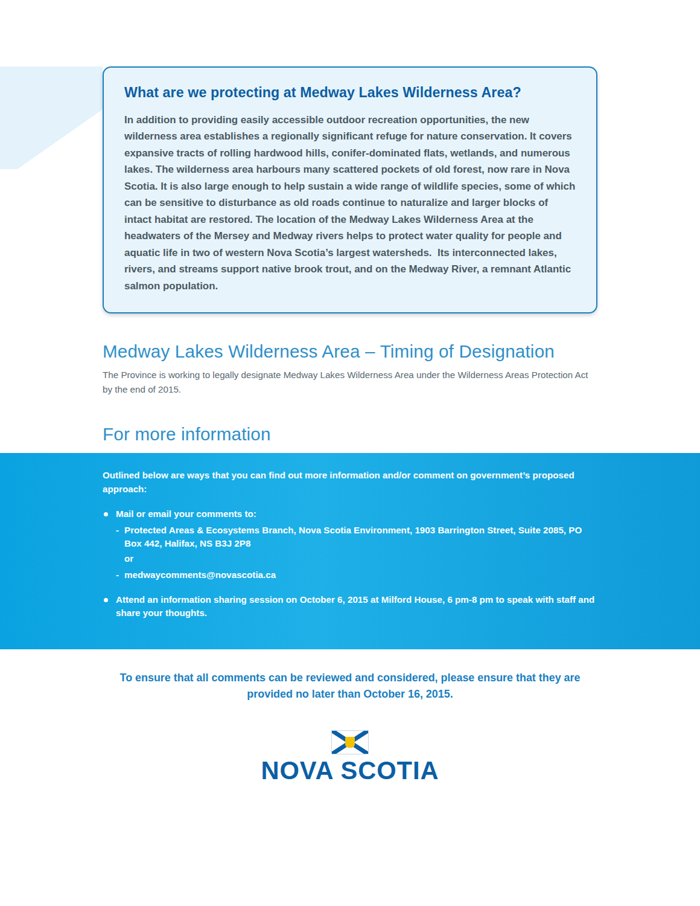What are we protecting at Medway Lakes Wilderness Area?
In addition to providing easily accessible outdoor recreation opportunities, the new wilderness area establishes a regionally significant refuge for nature conservation. It covers expansive tracts of rolling hardwood hills, conifer-dominated flats, wetlands, and numerous lakes. The wilderness area harbours many scattered pockets of old forest, now rare in Nova Scotia. It is also large enough to help sustain a wide range of wildlife species, some of which can be sensitive to disturbance as old roads continue to naturalize and larger blocks of intact habitat are restored. The location of the Medway Lakes Wilderness Area at the headwaters of the Mersey and Medway rivers helps to protect water quality for people and aquatic life in two of western Nova Scotia’s largest watersheds. Its interconnected lakes, rivers, and streams support native brook trout, and on the Medway River, a remnant Atlantic salmon population.
Medway Lakes Wilderness Area – Timing of Designation
The Province is working to legally designate Medway Lakes Wilderness Area under the Wilderness Areas Protection Act by the end of 2015.
For more information
Outlined below are ways that you can find out more information and/or comment on government’s proposed approach:
Mail or email your comments to:
Protected Areas & Ecosystems Branch, Nova Scotia Environment, 1903 Barrington Street, Suite 2085, PO Box 442, Halifax, NS B3J 2P8
or
medwaycomments@novascotia.ca
Attend an information sharing session on October 6, 2015 at Milford House, 6 pm-8 pm to speak with staff and share your thoughts.
To ensure that all comments can be reviewed and considered, please ensure that they are provided no later than October 16, 2015.
NOVA SCOTIA